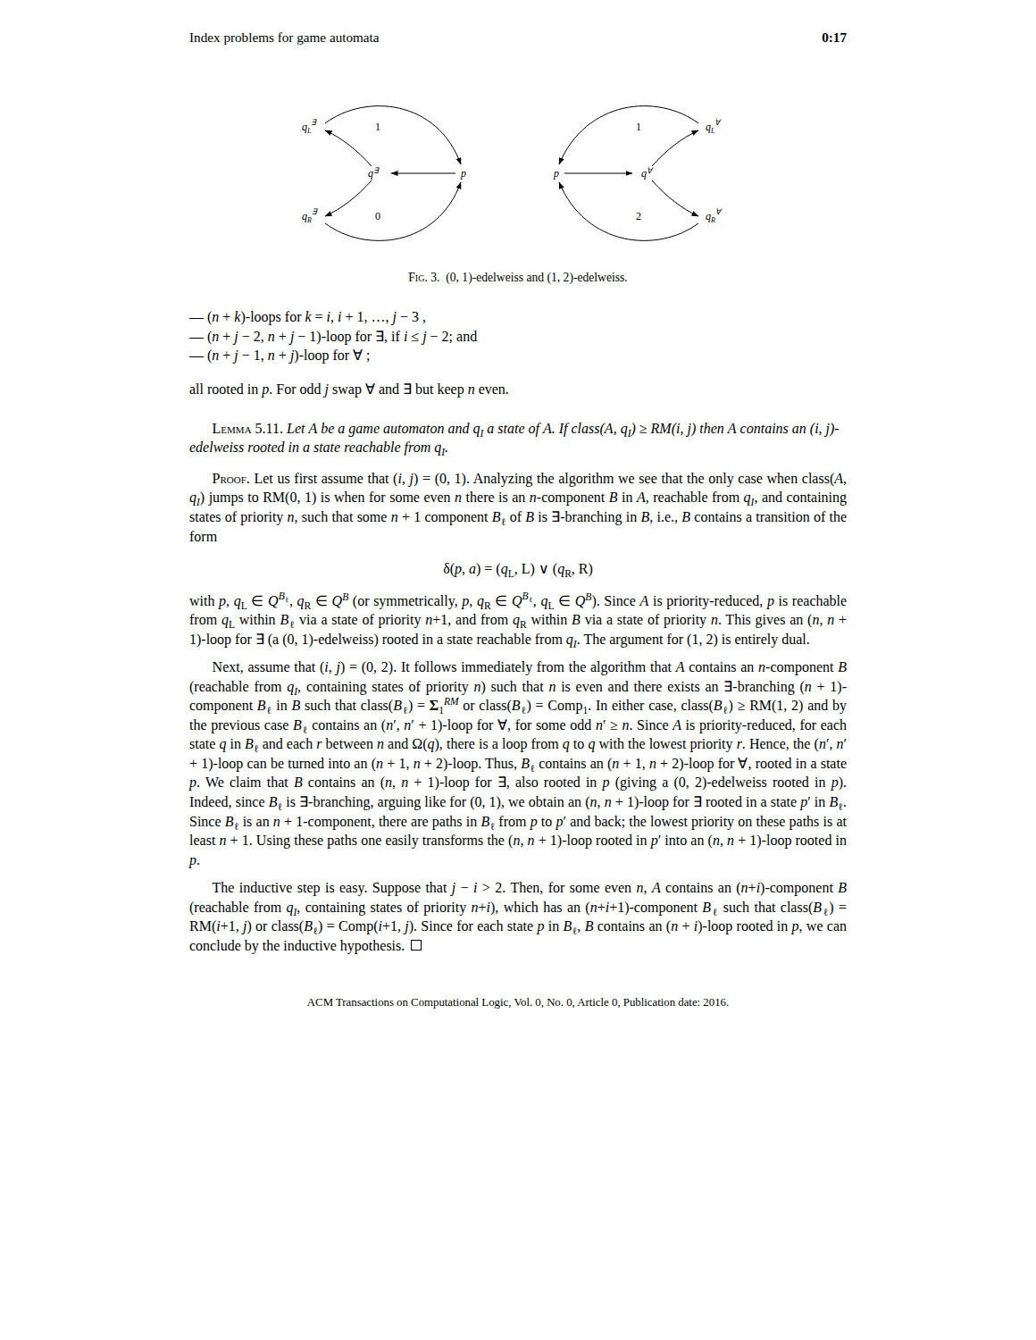Index problems for game automata 0:17
qL∃ qR∃ q∃ p 1 0 q^∃ -> p (horizontal, arrow pointing left to q^∃) p q∀ qL∀ qR∀ 1 2
Fig. 3. (0, 1)-edelweiss and (1, 2)-edelweiss.
(n + k)-loops for k = i, i + 1, …, j − 3 ,
(n + j − 2, n + j − 1)-loop for ∃, if i ≤ j − 2; and
(n + j − 1, n + j)-loop for ∀ ;
all rooted in p. For odd j swap ∀ and ∃ but keep n even.
Lemma 5.11. Let A be a game automaton and qI a state of A. If class(A, qI) ≥ RM(i, j) then A contains an (i, j)-edelweiss rooted in a state reachable from qI.
Proof. Let us first assume that (i, j) = (0, 1). Analyzing the algorithm we see that the only case when class(A, qI) jumps to RM(0, 1) is when for some even n there is an n-component B in A, reachable from qI, and containing states of priority n, such that some n + 1 component Bℓ of B is ∃-branching in B, i.e., B contains a transition of the form
δ(p, a) = (qL, L) ∨ (qR, R)
with p, qL ∈ QBℓ, qR ∈ QB (or symmetrically, p, qR ∈ QBℓ, qL ∈ QB). Since A is priority-reduced, p is reachable from qL within Bℓ via a state of priority n+1, and from qR within B via a state of priority n. This gives an (n, n + 1)-loop for ∃ (a (0, 1)-edelweiss) rooted in a state reachable from qI. The argument for (1, 2) is entirely dual.
Next, assume that (i, j) = (0, 2). It follows immediately from the algorithm that A contains an n-component B (reachable from qI, containing states of priority n) such that n is even and there exists an ∃-branching (n + 1)-component Bℓ in B such that class(Bℓ) = Σ1RM or class(Bℓ) = Comp1. In either case, class(Bℓ) ≥ RM(1, 2) and by the previous case Bℓ contains an (n′, n′ + 1)-loop for ∀, for some odd n′ ≥ n. Since A is priority-reduced, for each state q in Bℓ and each r between n and Ω(q), there is a loop from q to q with the lowest priority r. Hence, the (n′, n′ + 1)-loop can be turned into an (n + 1, n + 2)-loop. Thus, Bℓ contains an (n + 1, n + 2)-loop for ∀, rooted in a state p. We claim that B contains an (n, n + 1)-loop for ∃, also rooted in p (giving a (0, 2)-edelweiss rooted in p). Indeed, since Bℓ is ∃-branching, arguing like for (0, 1), we obtain an (n, n + 1)-loop for ∃ rooted in a state p′ in Bℓ. Since Bℓ is an n + 1-component, there are paths in Bℓ from p to p′ and back; the lowest priority on these paths is at least n + 1. Using these paths one easily transforms the (n, n + 1)-loop rooted in p′ into an (n, n + 1)-loop rooted in p.
The inductive step is easy. Suppose that j − i > 2. Then, for some even n, A contains an (n+i)-component B (reachable from qI, containing states of priority n+i), which has an (n+i+1)-component Bℓ such that class(Bℓ) = RM(i+1, j) or class(Bℓ) = Comp(i+1, j). Since for each state p in Bℓ, B contains an (n + i)-loop rooted in p, we can conclude by the inductive hypothesis.
ACM Transactions on Computational Logic, Vol. 0, No. 0, Article 0, Publication date: 2016.